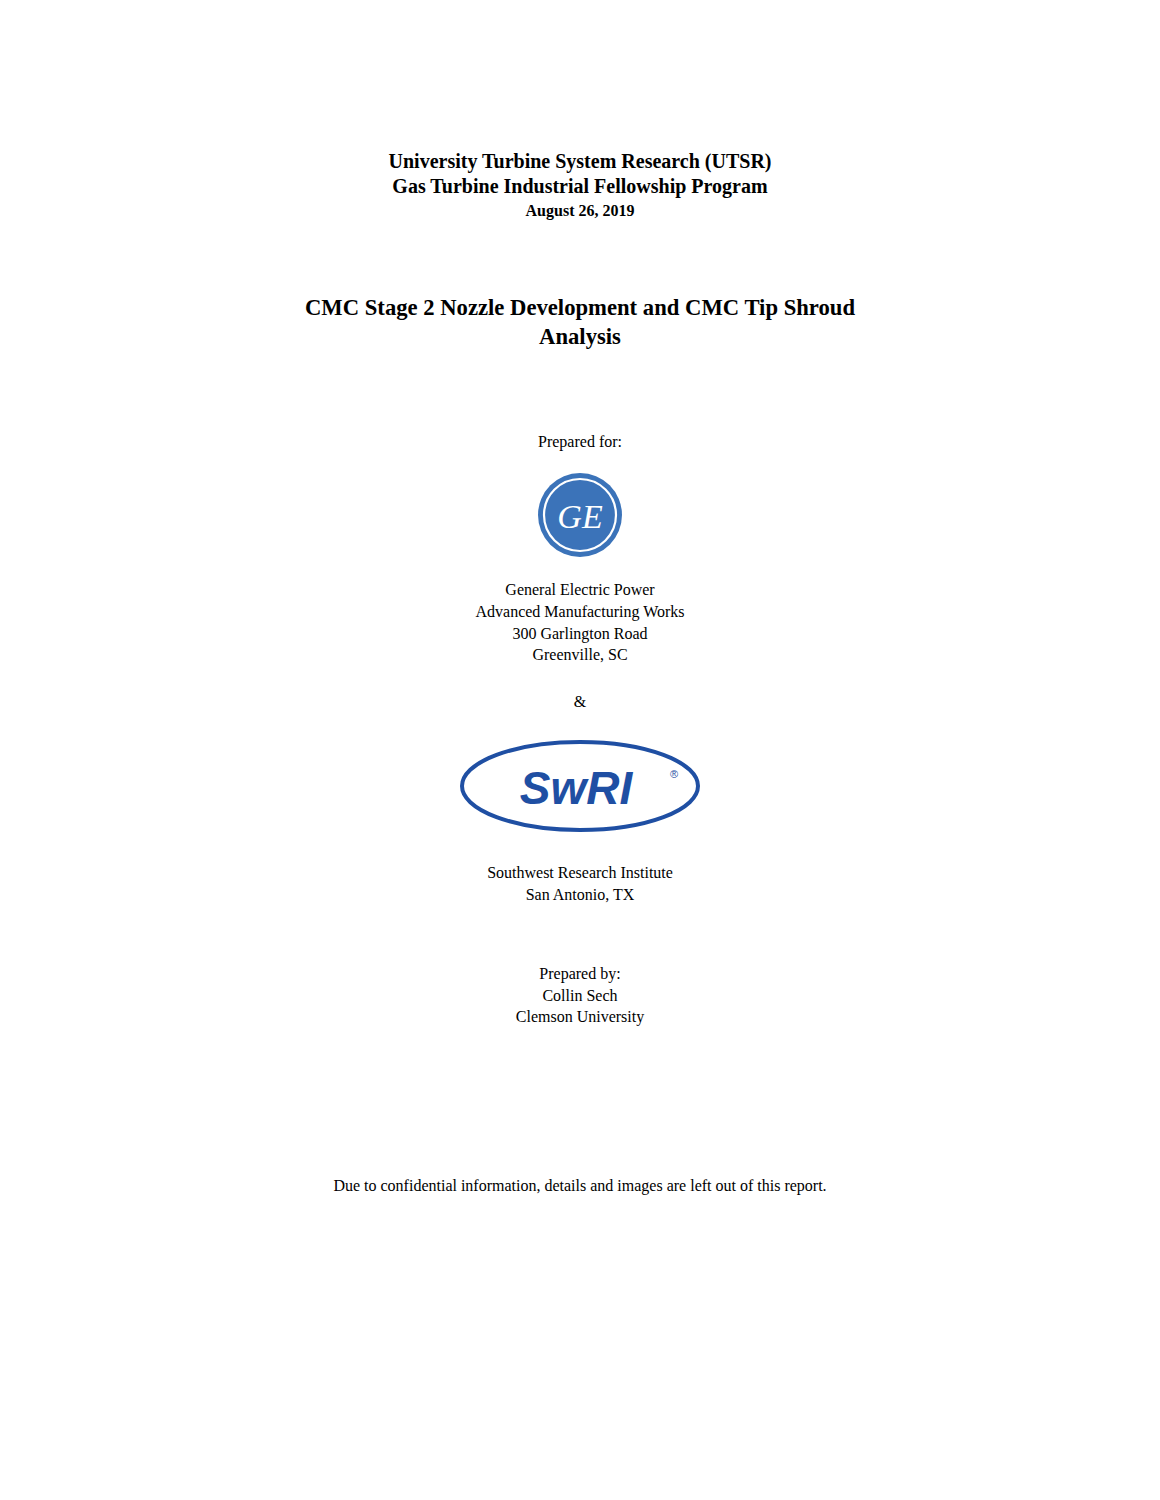University Turbine System Research (UTSR)
Gas Turbine Industrial Fellowship Program
August 26, 2019
CMC Stage 2 Nozzle Development and CMC Tip Shroud Analysis
Prepared for:
GE
General Electric Power
Advanced Manufacturing Works
300 Garlington Road
Greenville, SC
&
SwRI ®
Southwest Research Institute
San Antonio, TX
Prepared by:
Collin Sech
Clemson University
Due to confidential information, details and images are left out of this report.